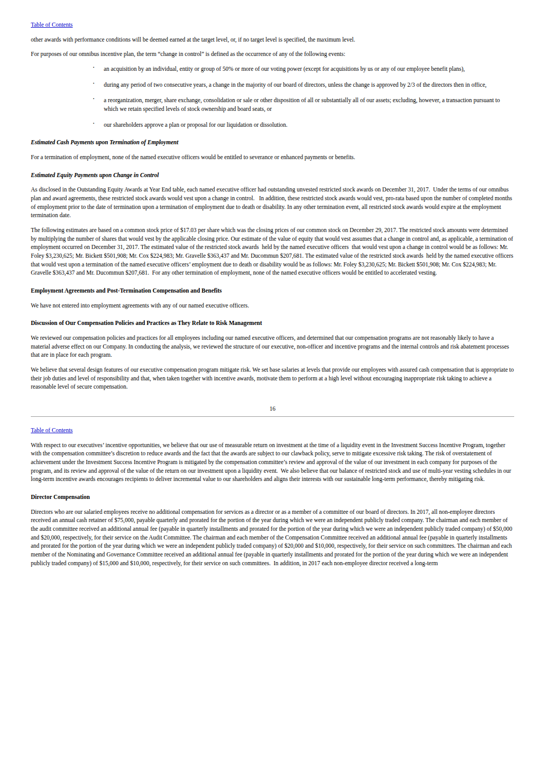Table of Contents
other awards with performance conditions will be deemed earned at the target level, or, if no target level is specified, the maximum level.
For purposes of our omnibus incentive plan, the term “change in control” is defined as the occurrence of any of the following events:
an acquisition by an individual, entity or group of 50% or more of our voting power (except for acquisitions by us or any of our employee benefit plans),
during any period of two consecutive years, a change in the majority of our board of directors, unless the change is approved by 2/3 of the directors then in office,
a reorganization, merger, share exchange, consolidation or sale or other disposition of all or substantially all of our assets; excluding, however, a transaction pursuant to which we retain specified levels of stock ownership and board seats, or
our shareholders approve a plan or proposal for our liquidation or dissolution.
Estimated Cash Payments upon Termination of Employment
For a termination of employment, none of the named executive officers would be entitled to severance or enhanced payments or benefits.
Estimated Equity Payments upon Change in Control
As disclosed in the Outstanding Equity Awards at Year End table, each named executive officer had outstanding unvested restricted stock awards on December 31, 2017. Under the terms of our omnibus plan and award agreements, these restricted stock awards would vest upon a change in control. In addition, these restricted stock awards would vest, pro-rata based upon the number of completed months of employment prior to the date of termination upon a termination of employment due to death or disability. In any other termination event, all restricted stock awards would expire at the employment termination date.
The following estimates are based on a common stock price of $17.03 per share which was the closing prices of our common stock on December 29, 2017. The restricted stock amounts were determined by multiplying the number of shares that would vest by the applicable closing price. Our estimate of the value of equity that would vest assumes that a change in control and, as applicable, a termination of employment occurred on December 31, 2017. The estimated value of the restricted stock awards held by the named executive officers that would vest upon a change in control would be as follows: Mr. Foley $3,230,625; Mr. Bickett $501,908; Mr. Cox $224,983; Mr. Gravelle $363,437 and Mr. Ducommun $207,681. The estimated value of the restricted stock awards held by the named executive officers that would vest upon a termination of the named executive officers’ employment due to death or disability would be as follows: Mr. Foley $3,230,625; Mr. Bickett $501,908; Mr. Cox $224,983; Mr. Gravelle $363,437 and Mr. Ducommun $207,681. For any other termination of employment, none of the named executive officers would be entitled to accelerated vesting.
Employment Agreements and Post-Termination Compensation and Benefits
We have not entered into employment agreements with any of our named executive officers.
Discussion of Our Compensation Policies and Practices as They Relate to Risk Management
We reviewed our compensation policies and practices for all employees including our named executive officers, and determined that our compensation programs are not reasonably likely to have a material adverse effect on our Company. In conducting the analysis, we reviewed the structure of our executive, non-officer and incentive programs and the internal controls and risk abatement processes that are in place for each program.
We believe that several design features of our executive compensation program mitigate risk. We set base salaries at levels that provide our employees with assured cash compensation that is appropriate to their job duties and level of responsibility and that, when taken together with incentive awards, motivate them to perform at a high level without encouraging inappropriate risk taking to achieve a reasonable level of secure compensation.
16
Table of Contents
With respect to our executives’ incentive opportunities, we believe that our use of measurable return on investment at the time of a liquidity event in the Investment Success Incentive Program, together with the compensation committee’s discretion to reduce awards and the fact that the awards are subject to our clawback policy, serve to mitigate excessive risk taking. The risk of overstatement of achievement under the Investment Success Incentive Program is mitigated by the compensation committee’s review and approval of the value of our investment in each company for purposes of the program, and its review and approval of the value of the return on our investment upon a liquidity event. We also believe that our balance of restricted stock and use of multi-year vesting schedules in our long-term incentive awards encourages recipients to deliver incremental value to our shareholders and aligns their interests with our sustainable long-term performance, thereby mitigating risk.
Director Compensation
Directors who are our salaried employees receive no additional compensation for services as a director or as a member of a committee of our board of directors. In 2017, all non-employee directors received an annual cash retainer of $75,000, payable quarterly and prorated for the portion of the year during which we were an independent publicly traded company. The chairman and each member of the audit committee received an additional annual fee (payable in quarterly installments and prorated for the portion of the year during which we were an independent publicly traded company) of $50,000 and $20,000, respectively, for their service on the Audit Committee. The chairman and each member of the Compensation Committee received an additional annual fee (payable in quarterly installments and prorated for the portion of the year during which we were an independent publicly traded company) of $20,000 and $10,000, respectively, for their service on such committees. The chairman and each member of the Nominating and Governance Committee received an additional annual fee (payable in quarterly installments and prorated for the portion of the year during which we were an independent publicly traded company) of $15,000 and $10,000, respectively, for their service on such committees. In addition, in 2017 each non-employee director received a long-term